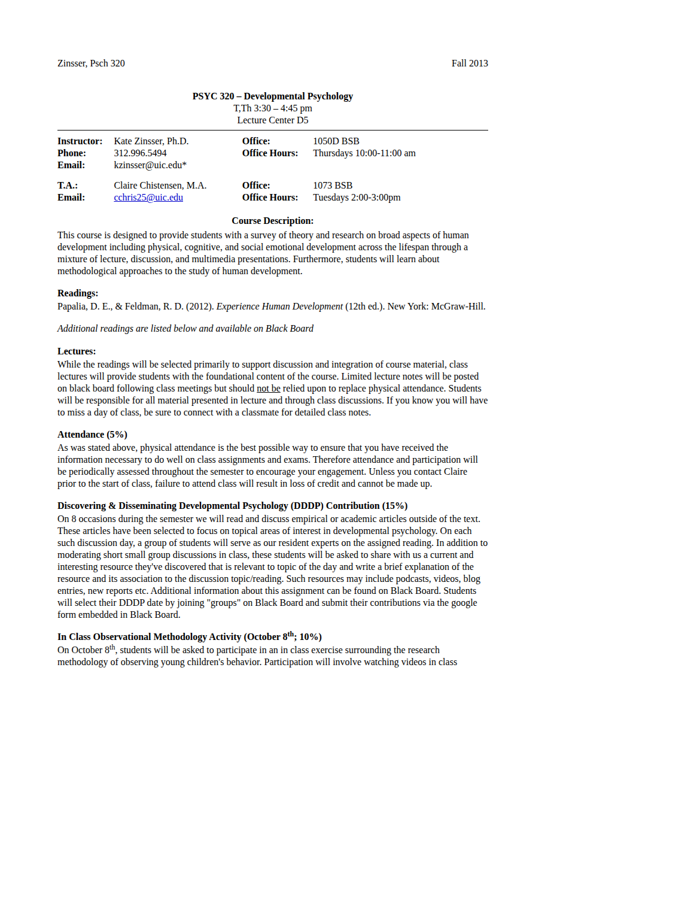Zinsser, Psch 320 Fall 2013
PSYC 320 – Developmental Psychology
T,Th 3:30 – 4:45 pm
Lecture Center D5
| Instructor: | Kate Zinsser, Ph.D. | Office: | 1050D BSB |
| Phone: | 312.996.5494 | Office Hours: | Thursdays 10:00-11:00 am |
| Email: | kzinsser@uic.edu* | | |
| T.A.: | Claire Chistensen, M.A. | Office: | 1073 BSB |
| Email: | cchris25@uic.edu | Office Hours: | Tuesdays 2:00-3:00pm |
Course Description:
This course is designed to provide students with a survey of theory and research on broad aspects of human development including physical, cognitive, and social emotional development across the lifespan through a mixture of lecture, discussion, and multimedia presentations. Furthermore, students will learn about methodological approaches to the study of human development.
Readings:
Papalia, D. E., & Feldman, R. D. (2012). Experience Human Development (12th ed.). New York: McGraw-Hill.
Additional readings are listed below and available on Black Board
Lectures:
While the readings will be selected primarily to support discussion and integration of course material, class lectures will provide students with the foundational content of the course. Limited lecture notes will be posted on black board following class meetings but should not be relied upon to replace physical attendance. Students will be responsible for all material presented in lecture and through class discussions. If you know you will have to miss a day of class, be sure to connect with a classmate for detailed class notes.
Attendance (5%)
As was stated above, physical attendance is the best possible way to ensure that you have received the information necessary to do well on class assignments and exams. Therefore attendance and participation will be periodically assessed throughout the semester to encourage your engagement. Unless you contact Claire prior to the start of class, failure to attend class will result in loss of credit and cannot be made up.
Discovering & Disseminating Developmental Psychology (DDDP) Contribution (15%)
On 8 occasions during the semester we will read and discuss empirical or academic articles outside of the text. These articles have been selected to focus on topical areas of interest in developmental psychology. On each such discussion day, a group of students will serve as our resident experts on the assigned reading. In addition to moderating short small group discussions in class, these students will be asked to share with us a current and interesting resource they've discovered that is relevant to topic of the day and write a brief explanation of the resource and its association to the discussion topic/reading. Such resources may include podcasts, videos, blog entries, new reports etc. Additional information about this assignment can be found on Black Board. Students will select their DDDP date by joining "groups" on Black Board and submit their contributions via the google form embedded in Black Board.
In Class Observational Methodology Activity (October 8th; 10%)
On October 8th, students will be asked to participate in an in class exercise surrounding the research methodology of observing young children's behavior. Participation will involve watching videos in class